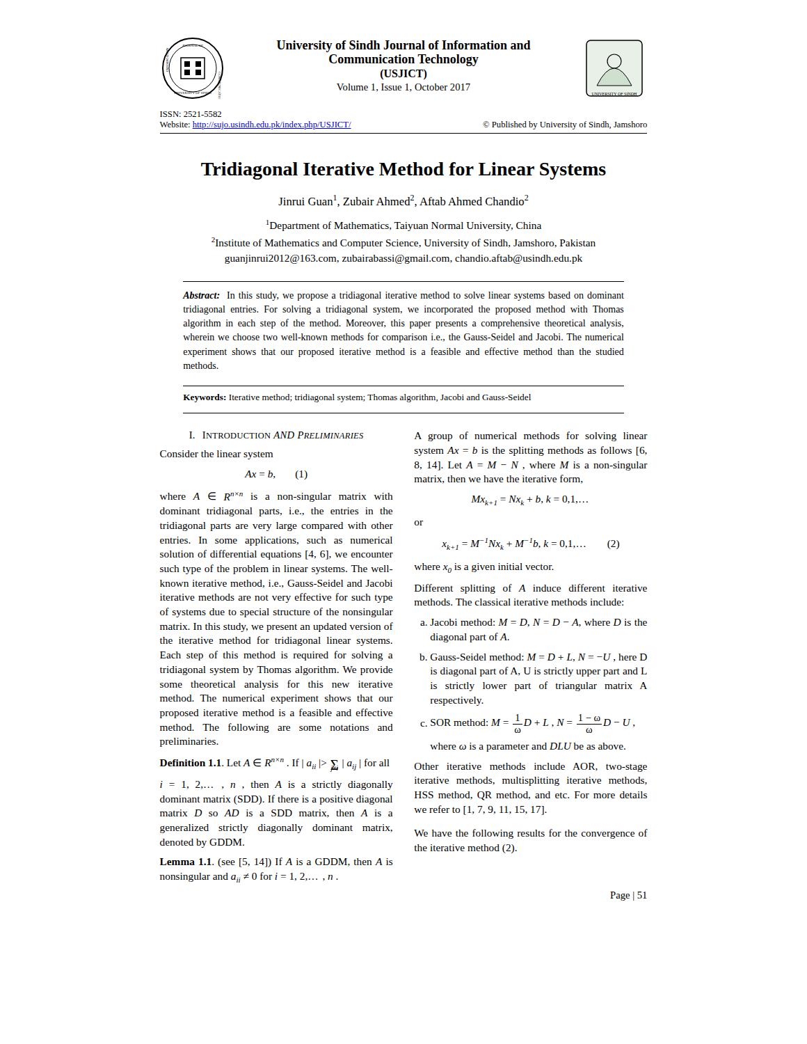University of Sindh Journal of Information and Communication Technology
(USJICT)
Volume 1, Issue 1, October 2017
ISSN: 2521-5582
Website: http://sujo.usindh.edu.pk/index.php/USJICT/ © Published by University of Sindh, Jamshoro
Tridiagonal Iterative Method for Linear Systems
Jinrui Guan1, Zubair Ahmed2, Aftab Ahmed Chandio2
1Department of Mathematics, Taiyuan Normal University, China
2Institute of Mathematics and Computer Science, University of Sindh, Jamshoro, Pakistan
guanjinrui2012@163.com, zubairabassi@gmail.com, chandio.aftab@usindh.edu.pk
Abstract: In this study, we propose a tridiagonal iterative method to solve linear systems based on dominant tridiagonal entries. For solving a tridiagonal system, we incorporated the proposed method with Thomas algorithm in each step of the method. Moreover, this paper presents a comprehensive theoretical analysis, wherein we choose two well-known methods for comparison i.e., the Gauss-Seidel and Jacobi. The numerical experiment shows that our proposed iterative method is a feasible and effective method than the studied methods.
Keywords: Iterative method; tridiagonal system; Thomas algorithm, Jacobi and Gauss-Seidel
I. INTRODUCTION AND PRELIMINARIES
Consider the linear system
Ax = b,(1)
where A ∈ Rn×n is a non-singular matrix with dominant tridiagonal parts, i.e., the entries in the tridiagonal parts are very large compared with other entries. In some applications, such as numerical solution of differential equations [4, 6], we encounter such type of the problem in linear systems. The well-known iterative method, i.e., Gauss-Seidel and Jacobi iterative methods are not very effective for such type of systems due to special structure of the nonsingular matrix. In this study, we present an updated version of the iterative method for tridiagonal linear systems. Each step of this method is required for solving a tridiagonal system by Thomas algorithm. We provide some theoretical analysis for this new iterative method. The numerical experiment shows that our proposed iterative method is a feasible and effective method. The following are some notations and preliminaries.
Definition 1.1. Let A ∈ Rn×n . If | aii |> Σj≠i | aij | for all
i = 1, 2,… , n , then A is a strictly diagonally dominant matrix (SDD). If there is a positive diagonal matrix D so AD is a SDD matrix, then A is a generalized strictly diagonally dominant matrix, denoted by GDDM.
Lemma 1.1. (see [5, 14]) If A is a GDDM, then A is nonsingular and aii ≠ 0 for i = 1, 2,… , n .
A group of numerical methods for solving linear system Ax = b is the splitting methods as follows [6, 8, 14]. Let A = M − N , where M is a non-singular matrix, then we have the iterative form,
Mxk+1 = Nxk + b, k = 0,1,…
or
xk+1 = M−1Nxk + M−1b, k = 0,1,…(2)
where x0 is a given initial vector.
Different splitting of A induce different iterative methods. The classical iterative methods include:
Jacobi method: M = D, N = D − A, where D is the diagonal part of A.
Gauss-Seidel method: M = D + L, N = −U , here D is diagonal part of A, U is strictly upper part and L is strictly lower part of triangular matrix A respectively.
SOR method: M = 1 ω D + L , N = 1 − ω ω D − U ,
where ω is a parameter and DLU be as above.
Other iterative methods include AOR, two-stage iterative methods, multisplitting iterative methods, HSS method, QR method, and etc. For more details we refer to [1, 7, 9, 11, 15, 17].
We have the following results for the convergence of the iterative method (2).
Page | 51